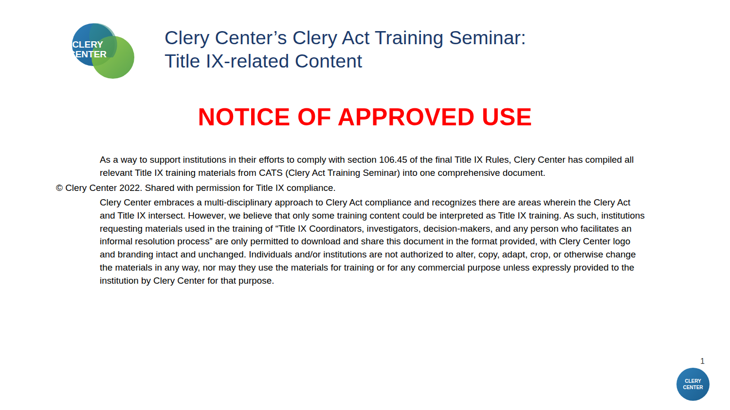CLERY CENTER
Clery Center’s Clery Act Training Seminar:
Title IX-related Content
NOTICE OF APPROVED USE
As a way to support institutions in their efforts to comply with section 106.45 of the final Title IX Rules, Clery Center has compiled all relevant Title IX training materials from CATS (Clery Act Training Seminar) into one comprehensive document.
© Clery Center 2022. Shared with permission for Title IX compliance.
Clery Center embraces a multi-disciplinary approach to Clery Act compliance and recognizes there are areas wherein the Clery Act and Title IX intersect. However, we believe that only some training content could be interpreted as Title IX training. As such, institutions requesting materials used in the training of “Title IX Coordinators, investigators, decision-makers, and any person who facilitates an informal resolution process” are only permitted to download and share this document in the format provided, with Clery Center logo and branding intact and unchanged. Individuals and/or institutions are not authorized to alter, copy, adapt, crop, or otherwise change the materials in any way, nor may they use the materials for training or for any commercial purpose unless expressly provided to the institution by Clery Center for that purpose.
1
CLERY CENTER